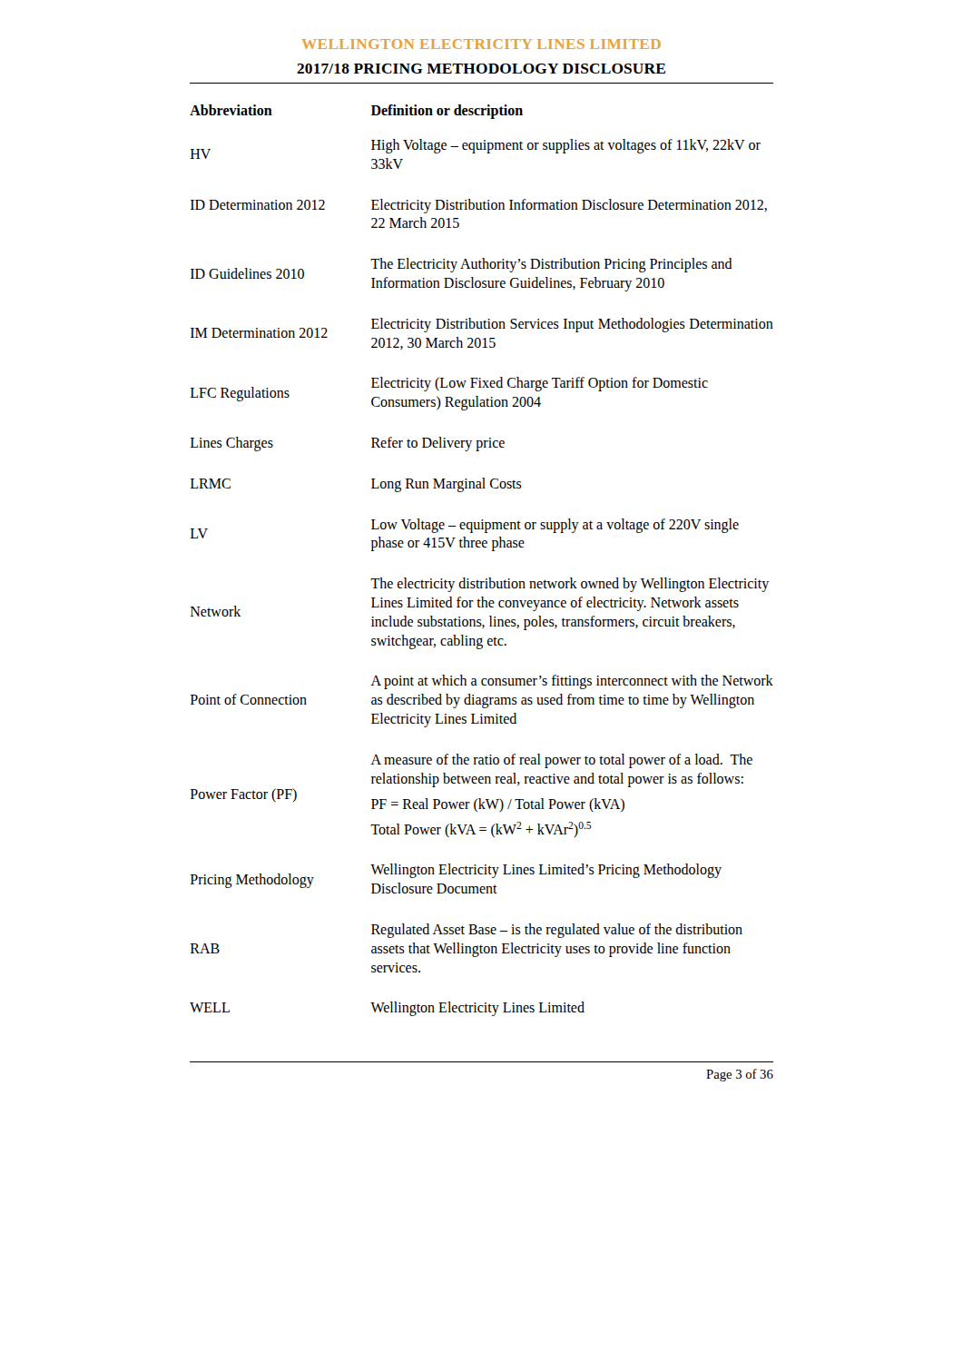WELLINGTON ELECTRICITY LINES LIMITED
2017/18 PRICING METHODOLOGY DISCLOSURE
| Abbreviation | Definition or description |
| --- | --- |
| HV | High Voltage – equipment or supplies at voltages of 11kV, 22kV or 33kV |
| ID Determination 2012 | Electricity Distribution Information Disclosure Determination 2012, 22 March 2015 |
| ID Guidelines 2010 | The Electricity Authority’s Distribution Pricing Principles and Information Disclosure Guidelines, February 2010 |
| IM Determination 2012 | Electricity Distribution Services Input Methodologies Determination 2012, 30 March 2015 |
| LFC Regulations | Electricity (Low Fixed Charge Tariff Option for Domestic Consumers) Regulation 2004 |
| Lines Charges | Refer to Delivery price |
| LRMC | Long Run Marginal Costs |
| LV | Low Voltage – equipment or supply at a voltage of 220V single phase or 415V three phase |
| Network | The electricity distribution network owned by Wellington Electricity Lines Limited for the conveyance of electricity. Network assets include substations, lines, poles, transformers, circuit breakers, switchgear, cabling etc. |
| Point of Connection | A point at which a consumer’s fittings interconnect with the Network as described by diagrams as used from time to time by Wellington Electricity Lines Limited |
| Power Factor (PF) | A measure of the ratio of real power to total power of a load. The relationship between real, reactive and total power is as follows: PF = Real Power (kW) / Total Power (kVA) Total Power (kVA = (kW 2 + kVAr 2 ) 0.5 |
| Pricing Methodology | Wellington Electricity Lines Limited’s Pricing Methodology Disclosure Document |
| RAB | Regulated Asset Base – is the regulated value of the distribution assets that Wellington Electricity uses to provide line function services. |
| WELL | Wellington Electricity Lines Limited |
Page 3 of 36